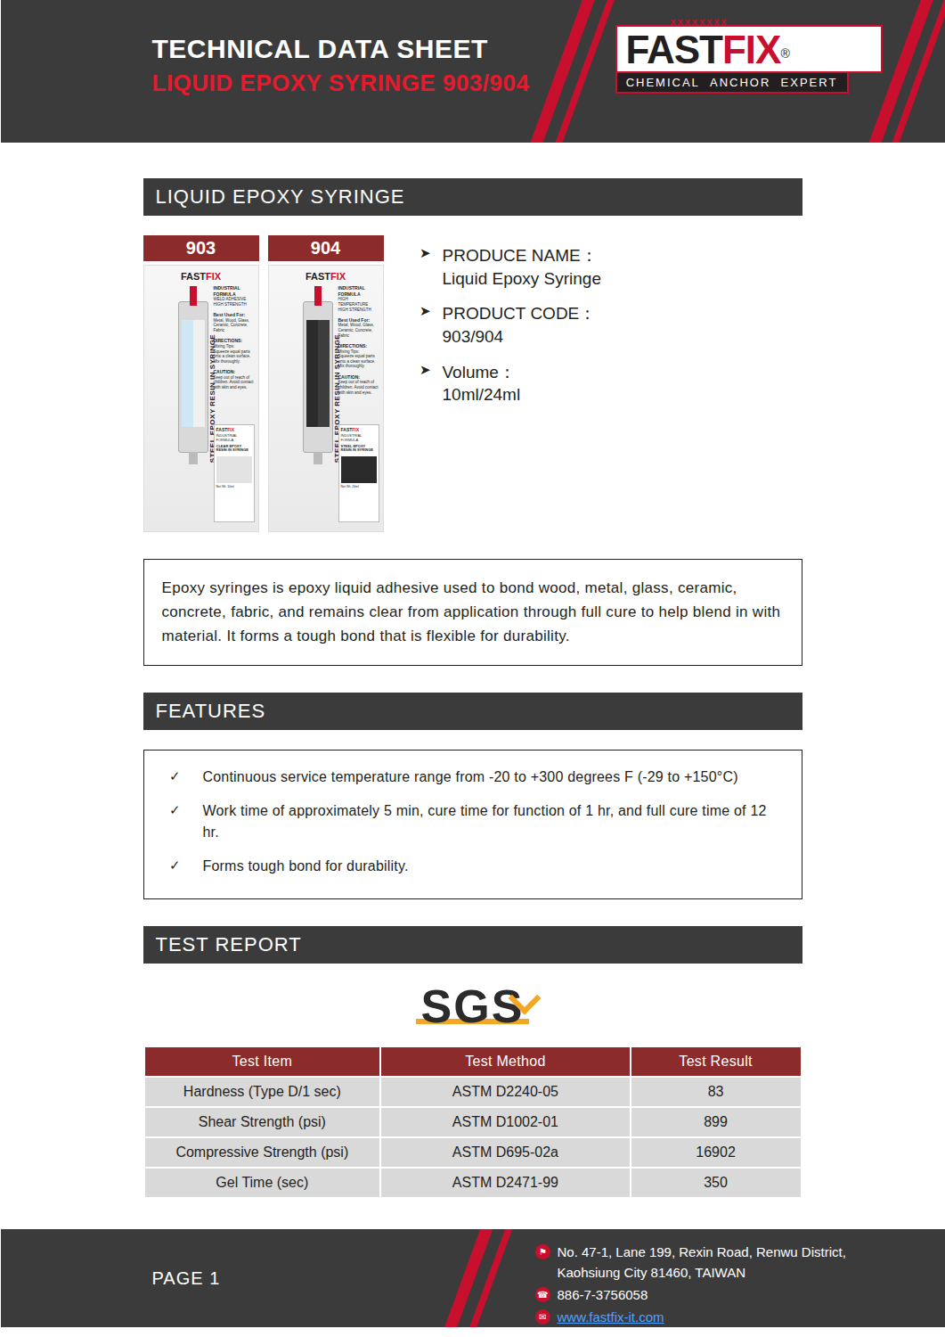TECHNICAL DATA SHEET
LIQUID EPOXY SYRINGE 903/904
xxxxxxxx FAST FIX®
CHEMICAL ANCHOR EXPERT
LIQUID EPOXY SYRINGE
903
FASTFIX
STEEL EPOXY RESIN IN SYRINGE
INDUSTRIAL FORMULA
WELD ADHESIVE
HIGH STRENGTH
Best Used For:
Metal, Wood, Glass,
Ceramic, Concrete,
Fabric
DIRECTIONS:
Mixing Tips:
Squeeze equal parts
onto a clean surface.
Mix thoroughly.
CAUTION:
Keep out of reach of
children. Avoid contact
with skin and eyes.
FASTFIX
INDUSTRIAL FORMULA
CLEAR EPOXY RESIN IN SYRINGE
Net Wt. 10ml
904
FASTFIX
STEEL EPOXY RESIN IN SYRINGE
INDUSTRIAL FORMULA
HIGH TEMPERATURE
HIGH STRENGTH
Best Used For:
Metal, Wood, Glass,
Ceramic, Concrete,
Fabric
DIRECTIONS:
Mixing Tips:
Squeeze equal parts
onto a clean surface.
Mix thoroughly.
CAUTION:
Keep out of reach of
children. Avoid contact
with skin and eyes.
FASTFIX
INDUSTRIAL FORMULA
STEEL EPOXY RESIN IN SYRINGE
Net Wt. 24ml
PRODUCE NAME：Liquid Epoxy Syringe
PRODUCT CODE：903/904
Volume：10ml/24ml
Epoxy syringes is epoxy liquid adhesive used to bond wood, metal, glass, ceramic, concrete, fabric, and remains clear from application through full cure to help blend in with material. It forms a tough bond that is flexible for durability.
FEATURES
Continuous service temperature range from -20 to +300 degrees F (-29 to +150°C)
Work time of approximately 5 min, cure time for function of 1 hr, and full cure time of 12 hr.
Forms tough bond for durability.
TEST REPORT
SGS
| Test Item | Test Method | Test Result |
| --- | --- | --- |
| Hardness (Type D/1 sec) | ASTM D2240-05 | 83 |
| Shear Strength (psi) | ASTM D1002-01 | 899 |
| Compressive Strength (psi) | ASTM D695-02a | 16902 |
| Gel Time (sec) | ASTM D2471-99 | 350 |
PAGE 1
⚑ No. 47-1, Lane 199, Rexin Road, Renwu District,
Kaohsiung City 81460, TAIWAN
☎ 886-7-3756058
✉ www.fastfix-it.com